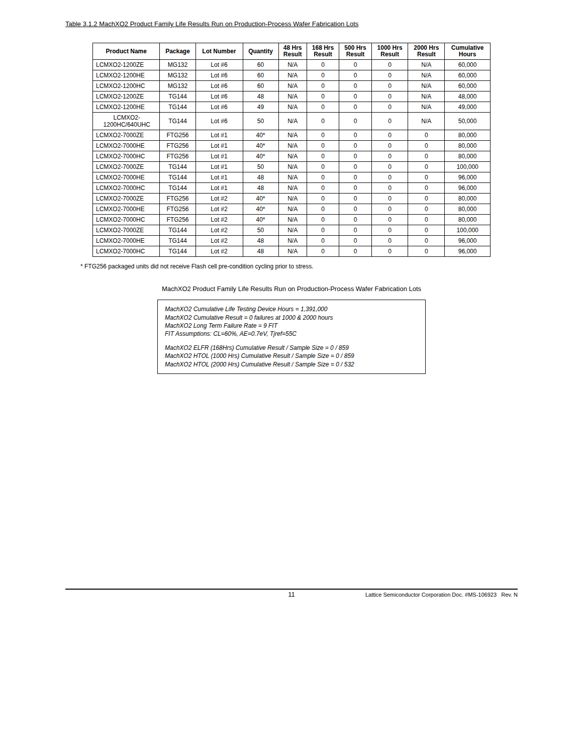Table 3.1.2 MachXO2 Product Family Life Results Run on Production-Process Wafer Fabrication Lots
| Product Name | Package | Lot Number | Quantity | 48 Hrs Result | 168 Hrs Result | 500 Hrs Result | 1000 Hrs Result | 2000 Hrs Result | Cumulative Hours |
| --- | --- | --- | --- | --- | --- | --- | --- | --- | --- |
| LCMXO2-1200ZE | MG132 | Lot #6 | 60 | N/A | 0 | 0 | 0 | N/A | 60,000 |
| LCMXO2-1200HE | MG132 | Lot #6 | 60 | N/A | 0 | 0 | 0 | N/A | 60,000 |
| LCMXO2-1200HC | MG132 | Lot #6 | 60 | N/A | 0 | 0 | 0 | N/A | 60,000 |
| LCMXO2-1200ZE | TG144 | Lot #6 | 48 | N/A | 0 | 0 | 0 | N/A | 48,000 |
| LCMXO2-1200HE | TG144 | Lot #6 | 49 | N/A | 0 | 0 | 0 | N/A | 49,000 |
| LCMXO2- 1200HC/640UHC | TG144 | Lot #6 | 50 | N/A | 0 | 0 | 0 | N/A | 50,000 |
| LCMXO2-7000ZE | FTG256 | Lot #1 | 40* | N/A | 0 | 0 | 0 | 0 | 80,000 |
| LCMXO2-7000HE | FTG256 | Lot #1 | 40* | N/A | 0 | 0 | 0 | 0 | 80,000 |
| LCMXO2-7000HC | FTG256 | Lot #1 | 40* | N/A | 0 | 0 | 0 | 0 | 80,000 |
| LCMXO2-7000ZE | TG144 | Lot #1 | 50 | N/A | 0 | 0 | 0 | 0 | 100,000 |
| LCMXO2-7000HE | TG144 | Lot #1 | 48 | N/A | 0 | 0 | 0 | 0 | 96,000 |
| LCMXO2-7000HC | TG144 | Lot #1 | 48 | N/A | 0 | 0 | 0 | 0 | 96,000 |
| LCMXO2-7000ZE | FTG256 | Lot #2 | 40* | N/A | 0 | 0 | 0 | 0 | 80,000 |
| LCMXO2-7000HE | FTG256 | Lot #2 | 40* | N/A | 0 | 0 | 0 | 0 | 80,000 |
| LCMXO2-7000HC | FTG256 | Lot #2 | 40* | N/A | 0 | 0 | 0 | 0 | 80,000 |
| LCMXO2-7000ZE | TG144 | Lot #2 | 50 | N/A | 0 | 0 | 0 | 0 | 100,000 |
| LCMXO2-7000HE | TG144 | Lot #2 | 48 | N/A | 0 | 0 | 0 | 0 | 96,000 |
| LCMXO2-7000HC | TG144 | Lot #2 | 48 | N/A | 0 | 0 | 0 | 0 | 96,000 |
* FTG256 packaged units did not receive Flash cell pre-condition cycling prior to stress.
MachXO2 Product Family Life Results Run on Production-Process Wafer Fabrication Lots
MachXO2 Cumulative Life Testing Device Hours = 1,391,000
MachXO2 Cumulative Result = 0 failures at 1000 & 2000 hours
MachXO2 Long Term Failure Rate = 9 FIT
FIT Assumptions: CL=60%, AE=0.7eV, Tjref=55C
MachXO2 ELFR (168Hrs) Cumulative Result / Sample Size = 0 / 859
MachXO2 HTOL (1000 Hrs) Cumulative Result / Sample Size = 0 / 859
MachXO2 HTOL (2000 Hrs) Cumulative Result / Sample Size = 0 / 532
Lattice Semiconductor Corporation Doc. #MS-106923 Rev. N
11